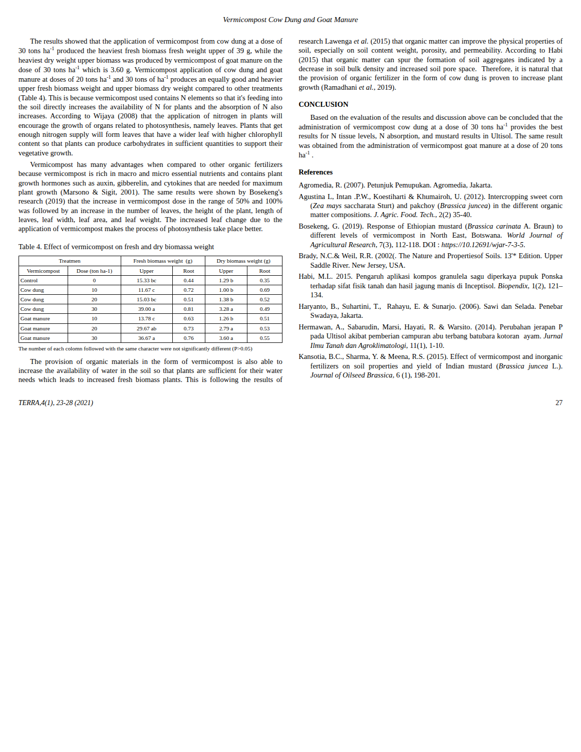Vermicompost Cow Dung and Goat Manure
The results showed that the application of vermicompost from cow dung at a dose of 30 tons ha-1 produced the heaviest fresh biomass fresh weight upper of 39 g, while the heaviest dry weight upper biomass was produced by vermicompost of goat manure on the dose of 30 tons ha-1 which is 3.60 g. Vermicompost application of cow dung and goat manure at doses of 20 tons ha-1 and 30 tons of ha-1 produces an equally good and heavier upper fresh biomass weight and upper biomass dry weight compared to other treatments (Table 4). This is because vermicompost used contains N elements so that it's feeding into the soil directly increases the availability of N for plants and the absorption of N also increases. According to Wijaya (2008) that the application of nitrogen in plants will encourage the growth of organs related to photosynthesis, namely leaves. Plants that get enough nitrogen supply will form leaves that have a wider leaf with higher chlorophyll content so that plants can produce carbohydrates in sufficient quantities to support their vegetative growth.
Vermicompost has many advantages when compared to other organic fertilizers because vermicompost is rich in macro and micro essential nutrients and contains plant growth hormones such as auxin, gibberelin, and cytokines that are needed for maximum plant growth (Marsono & Sigit, 2001). The same results were shown by Bosekeng's research (2019) that the increase in vermicompost dose in the range of 50% and 100% was followed by an increase in the number of leaves, the height of the plant, length of leaves, leaf width, leaf area, and leaf weight. The increased leaf change due to the application of vermicompost makes the process of photosynthesis take place better.
Table 4. Effect of vermicompost on fresh and dry biomassa weight
| Treatmen | Fresh biomass weight (g) | Dry biomass weight (g) |
| --- | --- | --- |
| Vermicompost | Dose (ton ha-1) | Upper | Root | Upper | Root |
| Control | 0 | 15.33 bc | 0.44 | 1.29 b | 0.35 |
| Cow dung | 10 | 11.67 c | 0.72 | 1.00 b | 0.69 |
| Cow dung | 20 | 15.03 bc | 0.51 | 1.38 b | 0.52 |
| Cow dung | 30 | 39.00 a | 0.81 | 3.28 a | 0.49 |
| Goat manure | 10 | 13.78 c | 0.63 | 1.26 b | 0.51 |
| Goat manure | 20 | 29.67 ab | 0.73 | 2.79 a | 0.53 |
| Goat manure | 30 | 36.67 a | 0.76 | 3.60 a | 0.55 |
The number of each colomn followed with the same character were not significantly different (P>0.05)
The provision of organic materials in the form of vermicompost is also able to increase the availability of water in the soil so that plants are sufficient for their water needs which leads to increased fresh biomass plants. This is following the results of research Lawenga et al. (2015) that organic matter can improve the physical properties of soil, especially on soil content weight, porosity, and permeability. According to Habi (2015) that organic matter can spur the formation of soil aggregates indicated by a decrease in soil bulk density and increased soil pore space. Therefore, it is natural that the provision of organic fertilizer in the form of cow dung is proven to increase plant growth (Ramadhani et al., 2019).
CONCLUSION
Based on the evaluation of the results and discussion above can be concluded that the administration of vermicompost cow dung at a dose of 30 tons ha-1 provides the best results for N tissue levels, N absorption, and mustard results in Ultisol. The same result was obtained from the administration of vermicompost goat manure at a dose of 20 tons ha-1 .
References
Agromedia, R. (2007). Petunjuk Pemupukan. Agromedia, Jakarta.
Agustina L, Intan .P.W., Koestiharti & Khumairoh, U. (2012). Intercropping sweet corn (Zea mays saccharata Sturt) and pakchoy (Brassica juncea) in the different organic matter compositions. J. Agric. Food. Tech., 2(2) 35-40.
Bosekeng, G. (2019). Response of Ethiopian mustard (Brassica carinata A. Braun) to different levels of vermicompost in North East, Botswana. World Journal of Agricultural Research, 7(3), 112-118. DOI : https://10.12691/wjar-7-3-5.
Brady, N.C.& Weil, R.R. (2002(. The Nature and Propertiesof Soils. 13'* Edition. Upper Saddle River. New Jersey, USA.
Habi, M.L. 2015. Pengaruh aplikasi kompos granulela sagu diperkaya pupuk Ponska terhadap sifat fisik tanah dan hasil jagung manis di Inceptisol. Biopendix, 1(2), 121–134.
Haryanto, B., Suhartini, T., Rahayu, E. & Sunarjo. (2006). Sawi dan Selada. Penebar Swadaya, Jakarta.
Hermawan, A., Sabarudin, Marsi, Hayati, R. & Warsito. (2014). Perubahan jerapan P pada Ultisol akibat pemberian campuran abu terbang batubara kotoran ayam. Jurnal Ilmu Tanah dan Agroklimatologi, 11(1), 1-10.
Kansotia, B.C., Sharma, Y. & Meena, R.S. (2015). Effect of vermicompost and inorganic fertilizers on soil properties and yield of Indian mustard (Brassica juncea L.). Journal of Oilseed Brassica, 6 (1), 198-201.
TERRA,4(1), 23-28 (2021)
27